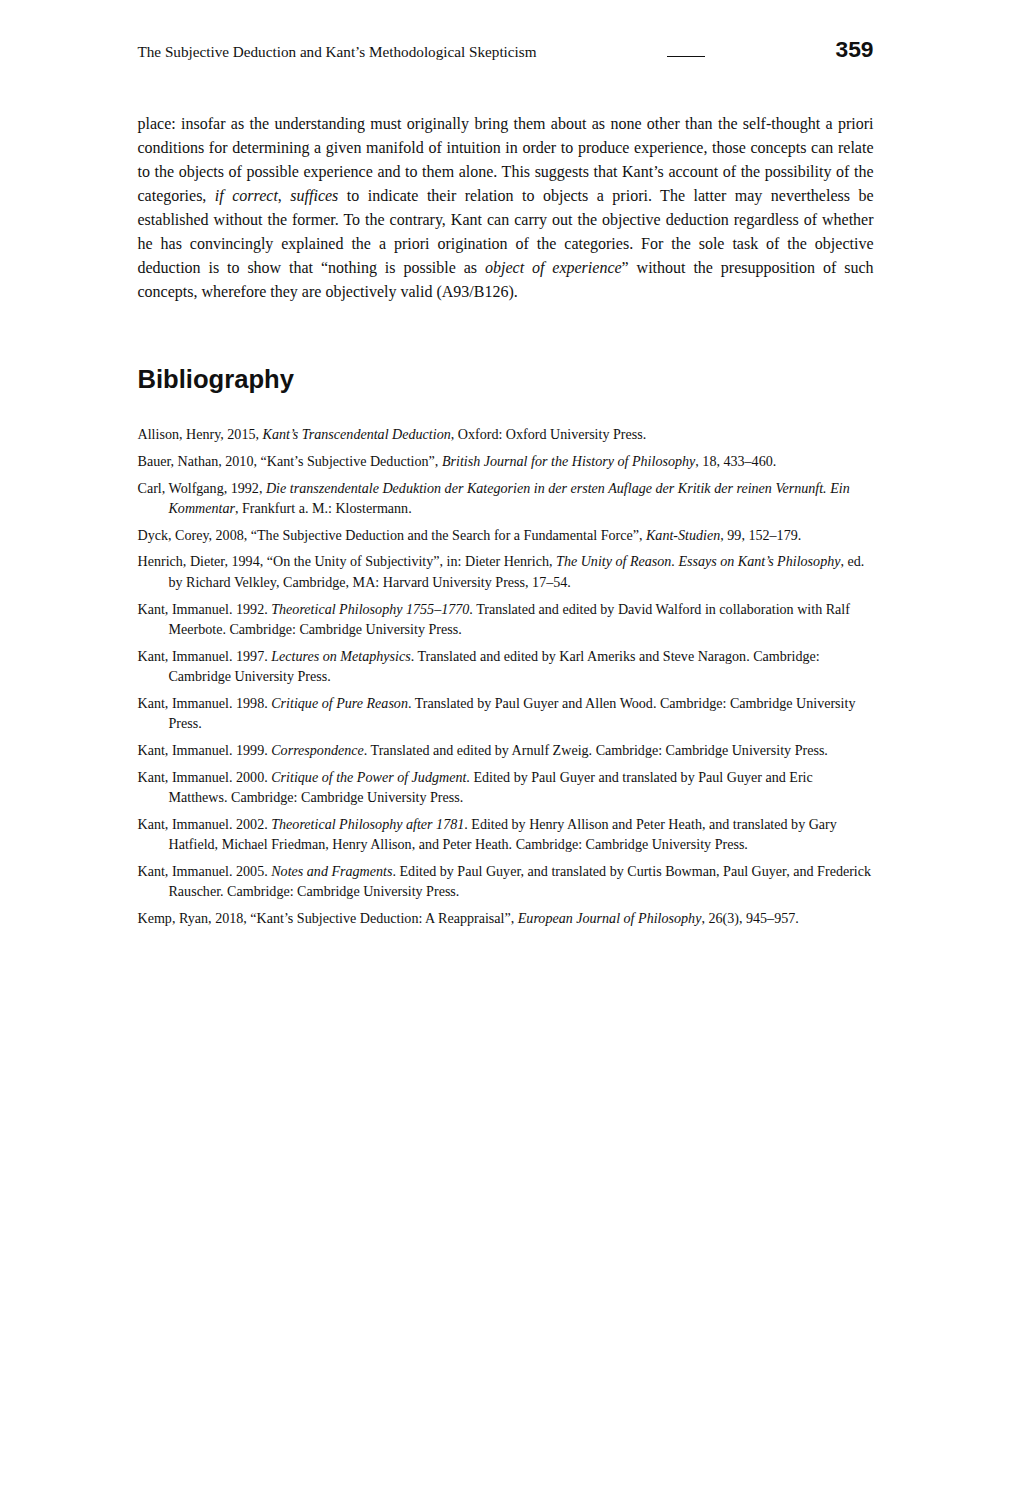The Subjective Deduction and Kant’s Methodological Skepticism 359
place: insofar as the understanding must originally bring them about as none other than the self-thought a priori conditions for determining a given manifold of intuition in order to produce experience, those concepts can relate to the objects of possible experience and to them alone. This suggests that Kant’s account of the possibility of the categories, if correct, suffices to indicate their relation to objects a priori. The latter may nevertheless be established without the former. To the contrary, Kant can carry out the objective deduction regardless of whether he has convincingly explained the a priori origination of the categories. For the sole task of the objective deduction is to show that “nothing is possible as object of experience” without the presupposition of such concepts, wherefore they are objectively valid (A93/B126).
Bibliography
Allison, Henry, 2015, Kant’s Transcendental Deduction, Oxford: Oxford University Press.
Bauer, Nathan, 2010, “Kant’s Subjective Deduction”, British Journal for the History of Philosophy, 18, 433–460.
Carl, Wolfgang, 1992, Die transzendentale Deduktion der Kategorien in der ersten Auflage der Kritik der reinen Vernunft. Ein Kommentar, Frankfurt a. M.: Klostermann.
Dyck, Corey, 2008, “The Subjective Deduction and the Search for a Fundamental Force”, Kant-Studien, 99, 152–179.
Henrich, Dieter, 1994, “On the Unity of Subjectivity”, in: Dieter Henrich, The Unity of Reason. Essays on Kant’s Philosophy, ed. by Richard Velkley, Cambridge, MA: Harvard University Press, 17–54.
Kant, Immanuel. 1992. Theoretical Philosophy 1755–1770. Translated and edited by David Walford in collaboration with Ralf Meerbote. Cambridge: Cambridge University Press.
Kant, Immanuel. 1997. Lectures on Metaphysics. Translated and edited by Karl Ameriks and Steve Naragon. Cambridge: Cambridge University Press.
Kant, Immanuel. 1998. Critique of Pure Reason. Translated by Paul Guyer and Allen Wood. Cambridge: Cambridge University Press.
Kant, Immanuel. 1999. Correspondence. Translated and edited by Arnulf Zweig. Cambridge: Cambridge University Press.
Kant, Immanuel. 2000. Critique of the Power of Judgment. Edited by Paul Guyer and translated by Paul Guyer and Eric Matthews. Cambridge: Cambridge University Press.
Kant, Immanuel. 2002. Theoretical Philosophy after 1781. Edited by Henry Allison and Peter Heath, and translated by Gary Hatfield, Michael Friedman, Henry Allison, and Peter Heath. Cambridge: Cambridge University Press.
Kant, Immanuel. 2005. Notes and Fragments. Edited by Paul Guyer, and translated by Curtis Bowman, Paul Guyer, and Frederick Rauscher. Cambridge: Cambridge University Press.
Kemp, Ryan, 2018, “Kant’s Subjective Deduction: A Reappraisal”, European Journal of Philosophy, 26(3), 945–957.